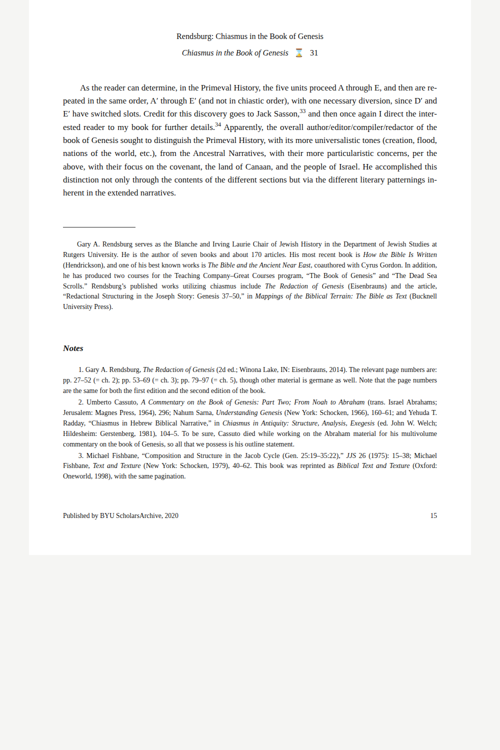Rendsburg: Chiasmus in the Book of Genesis
Chiasmus in the Book of Genesis ⌛ 31
As the reader can determine, in the Primeval History, the five units proceed A through E, and then are repeated in the same order, A′ through E′ (and not in chiastic order), with one necessary diversion, since D′ and E′ have switched slots. Credit for this discovery goes to Jack Sasson,33 and then once again I direct the interested reader to my book for further details.34 Apparently, the overall author/editor/compiler/redactor of the book of Genesis sought to distinguish the Primeval History, with its more universalistic tones (creation, flood, nations of the world, etc.), from the Ancestral Narratives, with their more particularistic concerns, per the above, with their focus on the covenant, the land of Canaan, and the people of Israel. He accomplished this distinction not only through the contents of the different sections but via the different literary patternings inherent in the extended narratives.
Gary A. Rendsburg serves as the Blanche and Irving Laurie Chair of Jewish History in the Department of Jewish Studies at Rutgers University. He is the author of seven books and about 170 articles. His most recent book is How the Bible Is Written (Hendrickson), and one of his best known works is The Bible and the Ancient Near East, coauthored with Cyrus Gordon. In addition, he has produced two courses for the Teaching Company–Great Courses program, “The Book of Genesis” and “The Dead Sea Scrolls.” Rendsburg’s published works utilizing chiasmus include The Redaction of Genesis (Eisenbrauns) and the article, “Redactional Structuring in the Joseph Story: Genesis 37–50,” in Mappings of the Biblical Terrain: The Bible as Text (Bucknell University Press).
Notes
1. Gary A. Rendsburg, The Redaction of Genesis (2d ed.; Winona Lake, IN: Eisenbrauns, 2014). The relevant page numbers are: pp. 27–52 (= ch. 2); pp. 53–69 (= ch. 3); pp. 79–97 (= ch. 5), though other material is germane as well. Note that the page numbers are the same for both the first edition and the second edition of the book.
2. Umberto Cassuto, A Commentary on the Book of Genesis: Part Two; From Noah to Abraham (trans. Israel Abrahams; Jerusalem: Magnes Press, 1964), 296; Nahum Sarna, Understanding Genesis (New York: Schocken, 1966), 160–61; and Yehuda T. Radday, “Chiasmus in Hebrew Biblical Narrative,” in Chiasmus in Antiquity: Structure, Analysis, Exegesis (ed. John W. Welch; Hildesheim: Gerstenberg, 1981), 104–5. To be sure, Cassuto died while working on the Abraham material for his multivolume commentary on the book of Genesis, so all that we possess is his outline statement.
3. Michael Fishbane, “Composition and Structure in the Jacob Cycle (Gen. 25:19–35:22),” JJS 26 (1975): 15–38; Michael Fishbane, Text and Texture (New York: Schocken, 1979), 40–62. This book was reprinted as Biblical Text and Texture (Oxford: Oneworld, 1998), with the same pagination.
Published by BYU ScholarsArchive, 2020 15